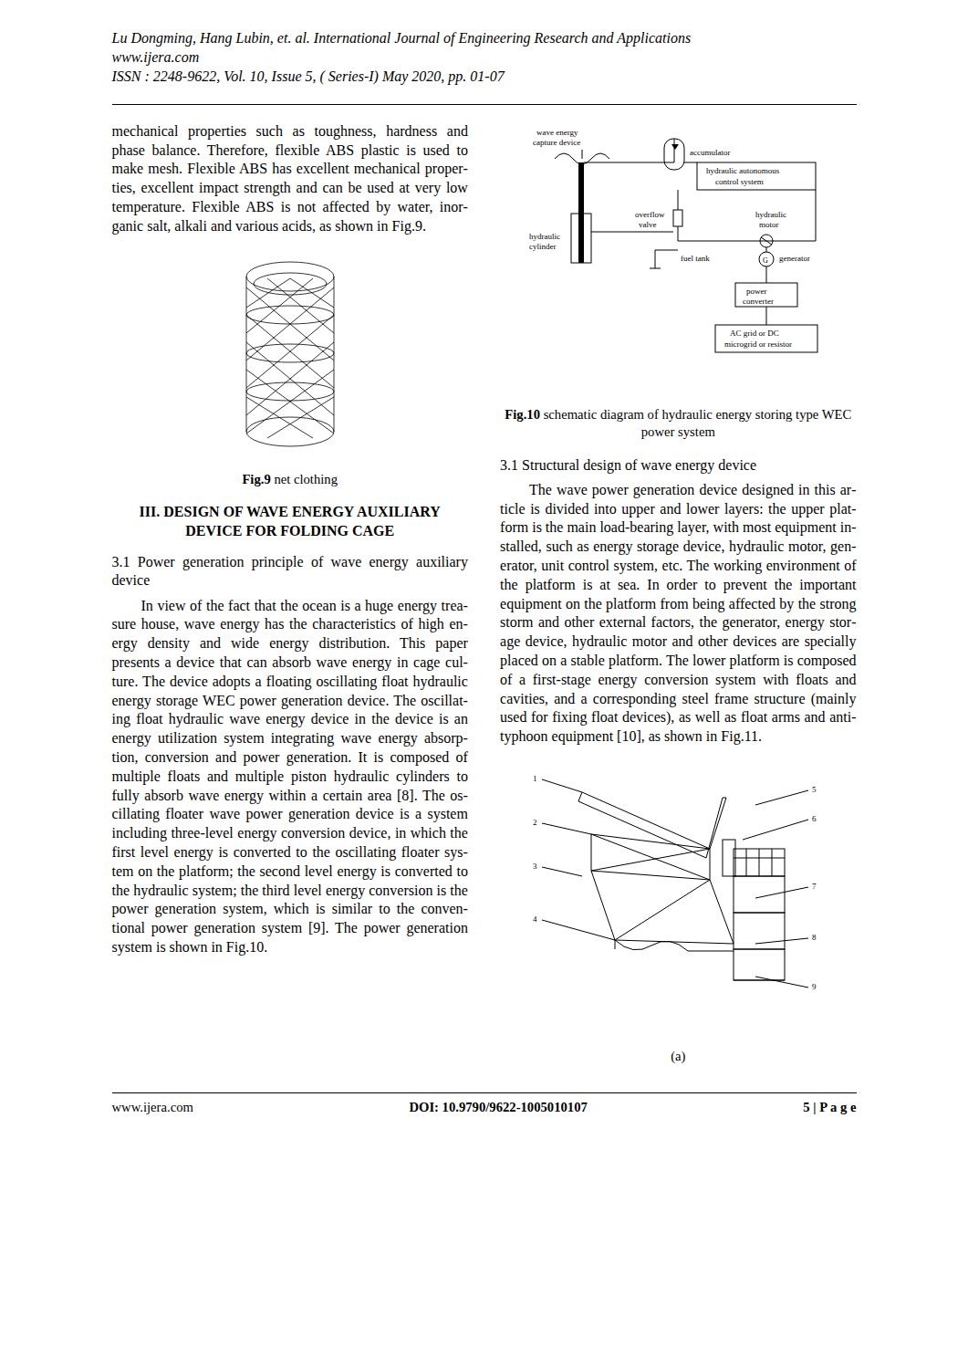Lu Dongming, Hang Lubin, et. al. International Journal of Engineering Research and Applications
www.ijera.com
ISSN : 2248-9622, Vol. 10, Issue 5, ( Series-I) May 2020, pp. 01-07
mechanical properties such as toughness, hardness and phase balance. Therefore, flexible ABS plastic is used to make mesh. Flexible ABS has excellent mechanical properties, excellent impact strength and can be used at very low temperature. Flexible ABS is not affected by water, inorganic salt, alkali and various acids, as shown in Fig.9.
Fig.9 net clothing
III. Design of wave energy auxiliary device for folding cage
3.1 Power generation principle of wave energy auxiliary device
In view of the fact that the ocean is a huge energy treasure house, wave energy has the characteristics of high energy density and wide energy distribution. This paper presents a device that can absorb wave energy in cage culture. The device adopts a floating oscillating float hydraulic energy storage WEC power generation device. The oscillating float hydraulic wave energy device in the device is an energy utilization system integrating wave energy absorption, conversion and power generation. It is composed of multiple floats and multiple piston hydraulic cylinders to fully absorb wave energy within a certain area [8]. The oscillating floater wave power generation device is a system including three-level energy conversion device, in which the first level energy is converted to the oscillating floater system on the platform; the second level energy is converted to the hydraulic system; the third level energy conversion is the power generation system, which is similar to the conventional power generation system [9]. The power generation system is shown in Fig.10.
wave energy capture device hydraulic cylinder accumulator hydraulic autonomous control system overflow valve hydraulic motor G generator fuel tank power converter AC grid or DC microgrid or resistor
Fig.10 schematic diagram of hydraulic energy storing type WEC power system
3.1 Structural design of wave energy device
The wave power generation device designed in this article is divided into upper and lower layers: the upper platform is the main load-bearing layer, with most equipment installed, such as energy storage device, hydraulic motor, generator, unit control system, etc. The working environment of the platform is at sea. In order to prevent the important equipment on the platform from being affected by the strong storm and other external factors, the generator, energy storage device, hydraulic motor and other devices are specially placed on a stable platform. The lower platform is composed of a first-stage energy conversion system with floats and cavities, and a corresponding steel frame structure (mainly used for fixing float devices), as well as float arms and anti-typhoon equipment [10], as shown in Fig.11.
1 2 3 4 5 6 7 8 9
(a)
www.ijera.com DOI: 10.9790/9622-1005010107 5 | P a g e